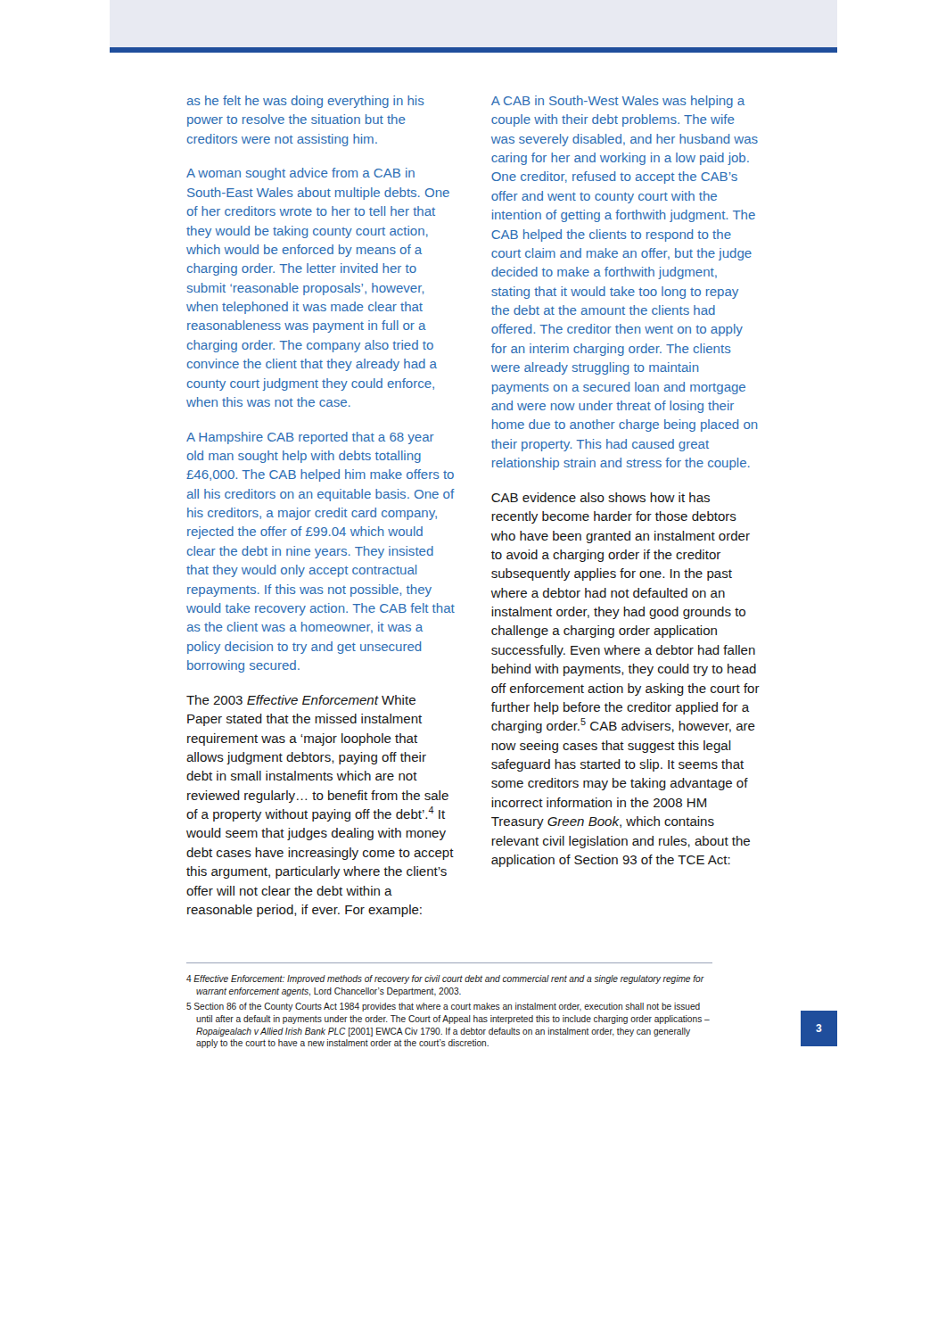as he felt he was doing everything in his power to resolve the situation but the creditors were not assisting him.
A woman sought advice from a CAB in South-East Wales about multiple debts. One of her creditors wrote to her to tell her that they would be taking county court action, which would be enforced by means of a charging order. The letter invited her to submit ‘reasonable proposals’, however, when telephoned it was made clear that reasonableness was payment in full or a charging order. The company also tried to convince the client that they already had a county court judgment they could enforce, when this was not the case.
A Hampshire CAB reported that a 68 year old man sought help with debts totalling £46,000. The CAB helped him make offers to all his creditors on an equitable basis. One of his creditors, a major credit card company, rejected the offer of £99.04 which would clear the debt in nine years. They insisted that they would only accept contractual repayments. If this was not possible, they would take recovery action. The CAB felt that as the client was a homeowner, it was a policy decision to try and get unsecured borrowing secured.
The 2003 Effective Enforcement White Paper stated that the missed instalment requirement was a ‘major loophole that allows judgment debtors, paying off their debt in small instalments which are not reviewed regularly… to benefit from the sale of a property without paying off the debt’.4 It would seem that judges dealing with money debt cases have increasingly come to accept this argument, particularly where the client’s offer will not clear the debt within a reasonable period, if ever. For example:
A CAB in South-West Wales was helping a couple with their debt problems. The wife was severely disabled, and her husband was caring for her and working in a low paid job. One creditor, refused to accept the CAB’s offer and went to county court with the intention of getting a forthwith judgment. The CAB helped the clients to respond to the court claim and make an offer, but the judge decided to make a forthwith judgment, stating that it would take too long to repay the debt at the amount the clients had offered. The creditor then went on to apply for an interim charging order. The clients were already struggling to maintain payments on a secured loan and mortgage and were now under threat of losing their home due to another charge being placed on their property. This had caused great relationship strain and stress for the couple.
CAB evidence also shows how it has recently become harder for those debtors who have been granted an instalment order to avoid a charging order if the creditor subsequently applies for one. In the past where a debtor had not defaulted on an instalment order, they had good grounds to challenge a charging order application successfully. Even where a debtor had fallen behind with payments, they could try to head off enforcement action by asking the court for further help before the creditor applied for a charging order.5 CAB advisers, however, are now seeing cases that suggest this legal safeguard has started to slip. It seems that some creditors may be taking advantage of incorrect information in the 2008 HM Treasury Green Book, which contains relevant civil legislation and rules, about the application of Section 93 of the TCE Act:
4 Effective Enforcement: Improved methods of recovery for civil court debt and commercial rent and a single regulatory regime for warrant enforcement agents, Lord Chancellor’s Department, 2003.
5 Section 86 of the County Courts Act 1984 provides that where a court makes an instalment order, execution shall not be issued until after a default in payments under the order. The Court of Appeal has interpreted this to include charging order applications – Ropaigealach v Allied Irish Bank PLC [2001] EWCA Civ 1790. If a debtor defaults on an instalment order, they can generally apply to the court to have a new instalment order at the court’s discretion.
3